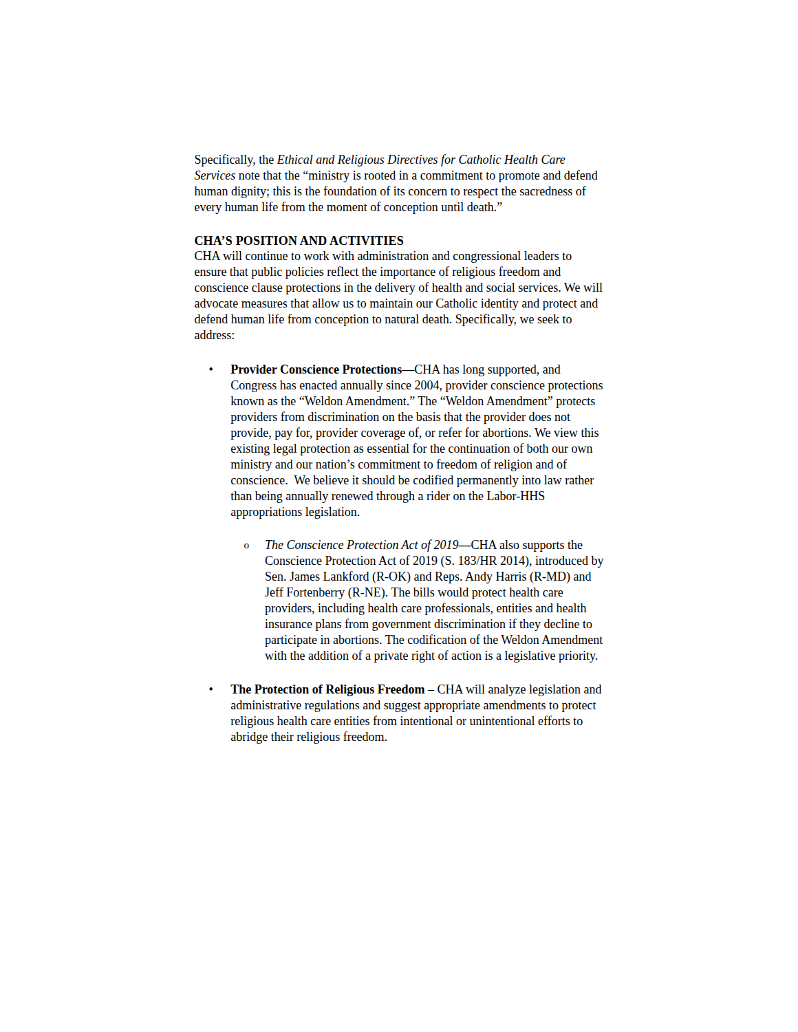Specifically, the Ethical and Religious Directives for Catholic Health Care Services note that the “ministry is rooted in a commitment to promote and defend human dignity; this is the foundation of its concern to respect the sacredness of every human life from the moment of conception until death.”
CHA’S POSITION AND ACTIVITIES
CHA will continue to work with administration and congressional leaders to ensure that public policies reflect the importance of religious freedom and conscience clause protections in the delivery of health and social services. We will advocate measures that allow us to maintain our Catholic identity and protect and defend human life from conception to natural death. Specifically, we seek to address:
Provider Conscience Protections—CHA has long supported, and Congress has enacted annually since 2004, provider conscience protections known as the “Weldon Amendment.” The “Weldon Amendment” protects providers from discrimination on the basis that the provider does not provide, pay for, provider coverage of, or refer for abortions. We view this existing legal protection as essential for the continuation of both our own ministry and our nation’s commitment to freedom of religion and of conscience. We believe it should be codified permanently into law rather than being annually renewed through a rider on the Labor-HHS appropriations legislation.
The Conscience Protection Act of 2019—CHA also supports the Conscience Protection Act of 2019 (S. 183/HR 2014), introduced by Sen. James Lankford (R-OK) and Reps. Andy Harris (R-MD) and Jeff Fortenberry (R-NE). The bills would protect health care providers, including health care professionals, entities and health insurance plans from government discrimination if they decline to participate in abortions. The codification of the Weldon Amendment with the addition of a private right of action is a legislative priority.
The Protection of Religious Freedom – CHA will analyze legislation and administrative regulations and suggest appropriate amendments to protect religious health care entities from intentional or unintentional efforts to abridge their religious freedom.